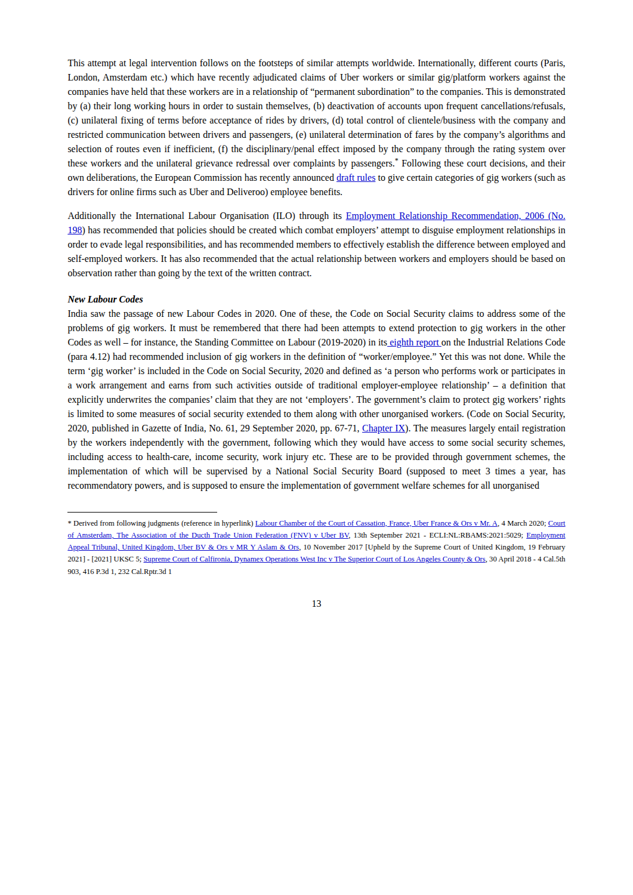This attempt at legal intervention follows on the footsteps of similar attempts worldwide. Internationally, different courts (Paris, London, Amsterdam etc.) which have recently adjudicated claims of Uber workers or similar gig/platform workers against the companies have held that these workers are in a relationship of “permanent subordination” to the companies. This is demonstrated by (a) their long working hours in order to sustain themselves, (b) deactivation of accounts upon frequent cancellations/refusals, (c) unilateral fixing of terms before acceptance of rides by drivers, (d) total control of clientele/business with the company and restricted communication between drivers and passengers, (e) unilateral determination of fares by the company’s algorithms and selection of routes even if inefficient, (f) the disciplinary/penal effect imposed by the company through the rating system over these workers and the unilateral grievance redressal over complaints by passengers.* Following these court decisions, and their own deliberations, the European Commission has recently announced draft rules to give certain categories of gig workers (such as drivers for online firms such as Uber and Deliveroo) employee benefits.
Additionally the International Labour Organisation (ILO) through its Employment Relationship Recommendation, 2006 (No. 198) has recommended that policies should be created which combat employers’ attempt to disguise employment relationships in order to evade legal responsibilities, and has recommended members to effectively establish the difference between employed and self-employed workers. It has also recommended that the actual relationship between workers and employers should be based on observation rather than going by the text of the written contract.
New Labour Codes
India saw the passage of new Labour Codes in 2020. One of these, the Code on Social Security claims to address some of the problems of gig workers. It must be remembered that there had been attempts to extend protection to gig workers in the other Codes as well – for instance, the Standing Committee on Labour (2019-2020) in its eighth report on the Industrial Relations Code (para 4.12) had recommended inclusion of gig workers in the definition of “worker/employee.” Yet this was not done. While the term ‘gig worker’ is included in the Code on Social Security, 2020 and defined as ‘a person who performs work or participates in a work arrangement and earns from such activities outside of traditional employer-employee relationship’ – a definition that explicitly underwrites the companies’ claim that they are not ‘employers’. The government’s claim to protect gig workers’ rights is limited to some measures of social security extended to them along with other unorganised workers. (Code on Social Security, 2020, published in Gazette of India, No. 61, 29 September 2020, pp. 67-71, Chapter IX). The measures largely entail registration by the workers independently with the government, following which they would have access to some social security schemes, including access to health-care, income security, work injury etc. These are to be provided through government schemes, the implementation of which will be supervised by a National Social Security Board (supposed to meet 3 times a year, has recommendatory powers, and is supposed to ensure the implementation of government welfare schemes for all unorganised
* Derived from following judgments (reference in hyperlink) Labour Chamber of the Court of Cassation, France, Uber France & Ors v Mr. A, 4 March 2020; Court of Amsterdam, The Association of the Ducth Trade Union Federation (FNV) v Uber BV, 13th September 2021 - ECLI:NL:RBAMS:2021:5029; Employment Appeal Tribunal, United Kingdom, Uber BV & Ors v MR Y Aslam & Ors, 10 November 2017 [Upheld by the Supreme Court of United Kingdom, 19 February 2021] - [2021] UKSC 5; Supreme Court of Calfironia, Dynamex Operations West Inc v The Superior Court of Los Angeles County & Ors, 30 April 2018 - 4 Cal.5th 903, 416 P.3d 1, 232 Cal.Rptr.3d 1
13